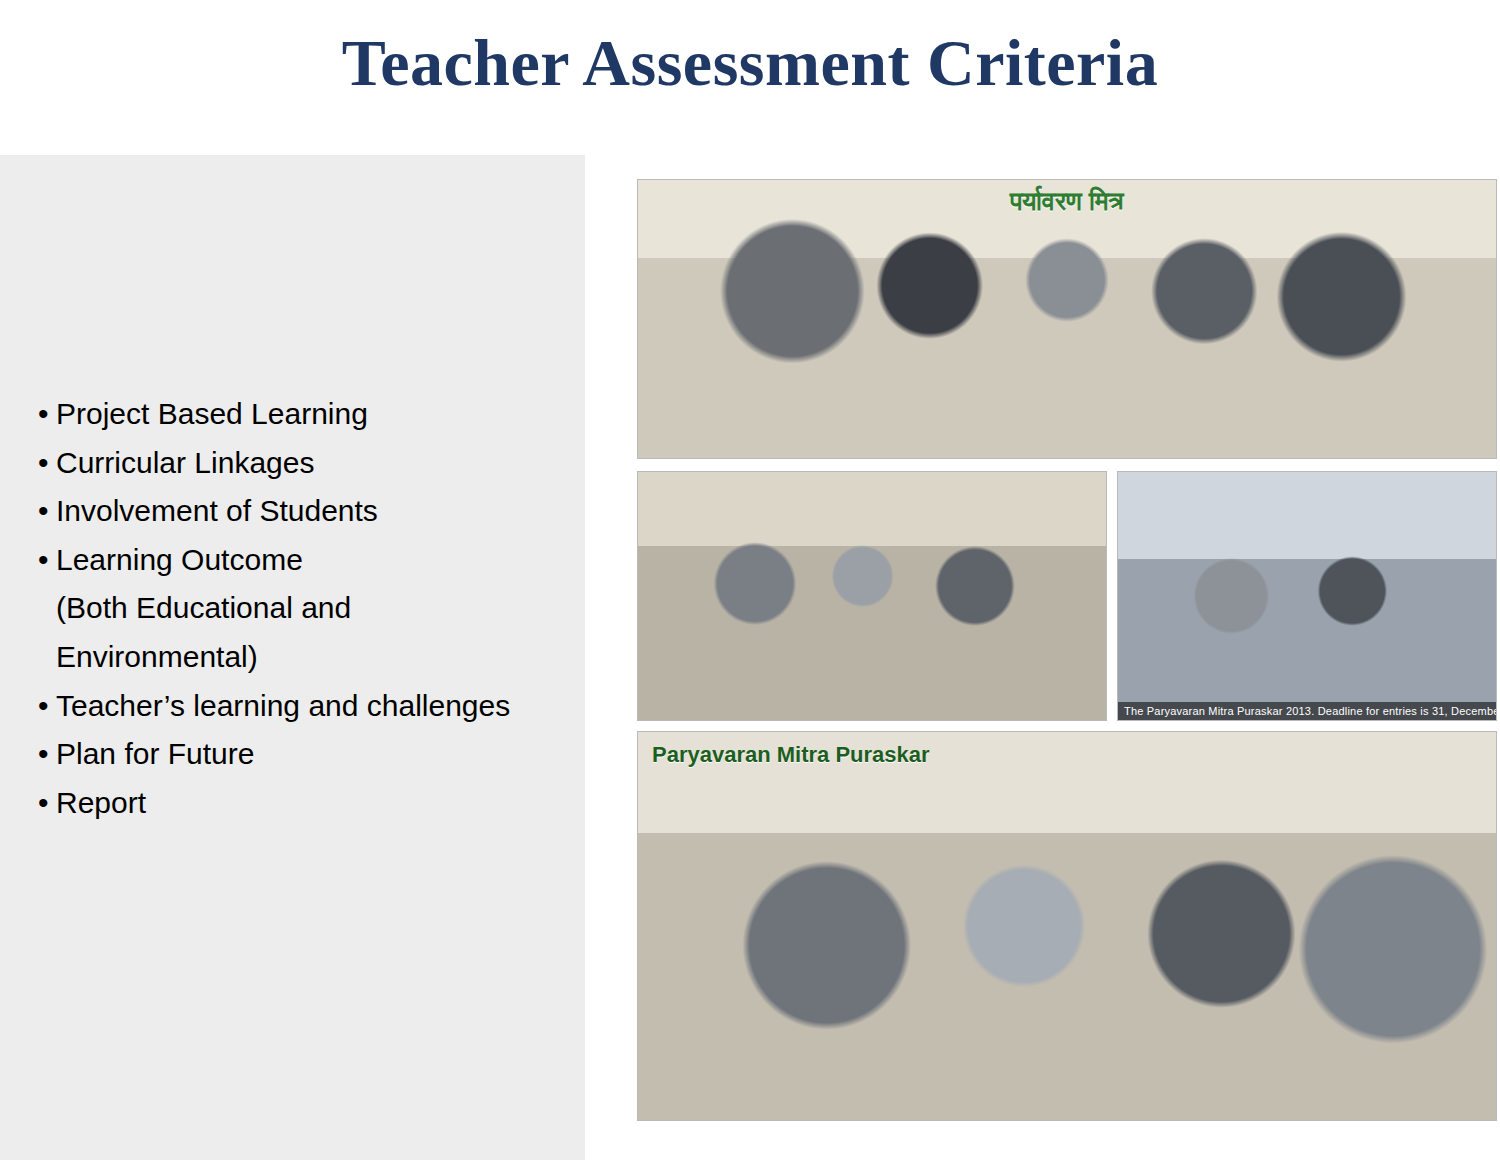Teacher Assessment Criteria
Project Based Learning
Curricular Linkages
Involvement of Students
Learning Outcome
(Both Educational and Environmental)
Teacher’s learning and challenges
Plan for Future
Report
The Paryavaran Mitra Puraskar 2013. Deadline for entries is 31, December 2013